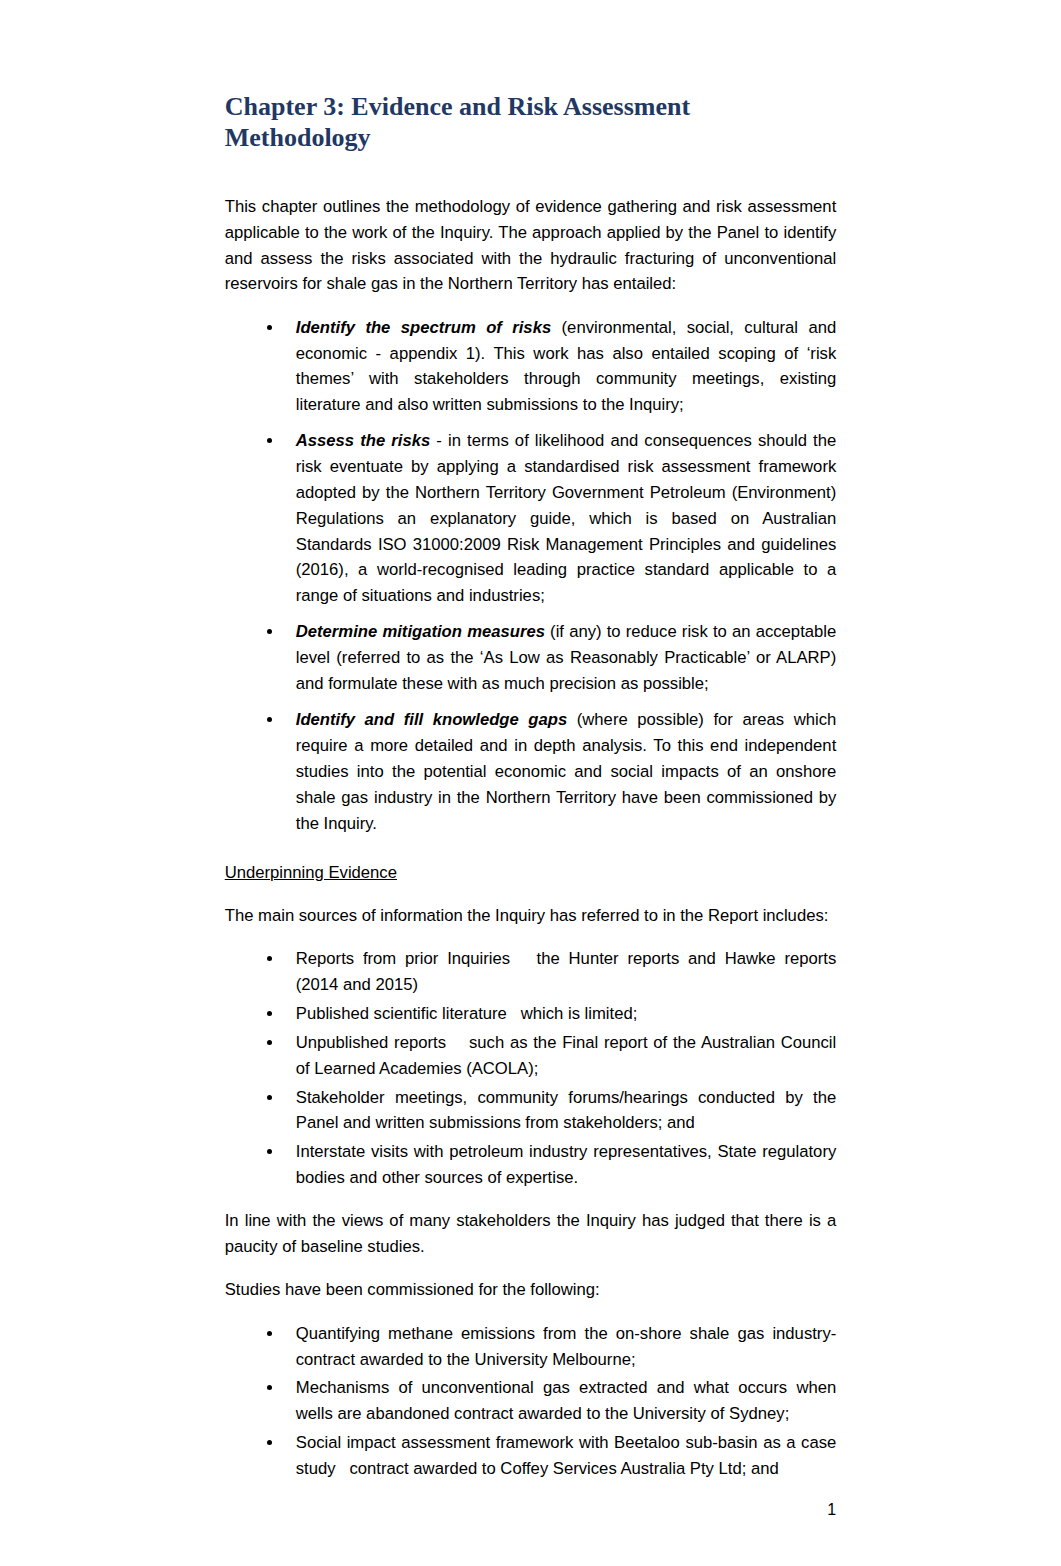Chapter 3: Evidence and Risk Assessment Methodology
This chapter outlines the methodology of evidence gathering and risk assessment applicable to the work of the Inquiry. The approach applied by the Panel to identify and assess the risks associated with the hydraulic fracturing of unconventional reservoirs for shale gas in the Northern Territory has entailed:
Identify the spectrum of risks (environmental, social, cultural and economic - appendix 1). This work has also entailed scoping of ‘risk themes’ with stakeholders through community meetings, existing literature and also written submissions to the Inquiry;
Assess the risks - in terms of likelihood and consequences should the risk eventuate by applying a standardised risk assessment framework adopted by the Northern Territory Government Petroleum (Environment) Regulations an explanatory guide, which is based on Australian Standards ISO 31000:2009 Risk Management Principles and guidelines (2016), a world-recognised leading practice standard applicable to a range of situations and industries;
Determine mitigation measures (if any) to reduce risk to an acceptable level (referred to as the ‘As Low as Reasonably Practicable’ or ALARP) and formulate these with as much precision as possible;
Identify and fill knowledge gaps (where possible) for areas which require a more detailed and in depth analysis. To this end independent studies into the potential economic and social impacts of an onshore shale gas industry in the Northern Territory have been commissioned by the Inquiry.
Underpinning Evidence
The main sources of information the Inquiry has referred to in the Report includes:
Reports from prior Inquiries the Hunter reports and Hawke reports (2014 and 2015)
Published scientific literature which is limited;
Unpublished reports such as the Final report of the Australian Council of Learned Academies (ACOLA);
Stakeholder meetings, community forums/hearings conducted by the Panel and written submissions from stakeholders; and
Interstate visits with petroleum industry representatives, State regulatory bodies and other sources of expertise.
In line with the views of many stakeholders the Inquiry has judged that there is a paucity of baseline studies.
Studies have been commissioned for the following:
Quantifying methane emissions from the on-shore shale gas industry- contract awarded to the University Melbourne;
Mechanisms of unconventional gas extracted and what occurs when wells are abandoned contract awarded to the University of Sydney;
Social impact assessment framework with Beetaloo sub-basin as a case study contract awarded to Coffey Services Australia Pty Ltd; and
1